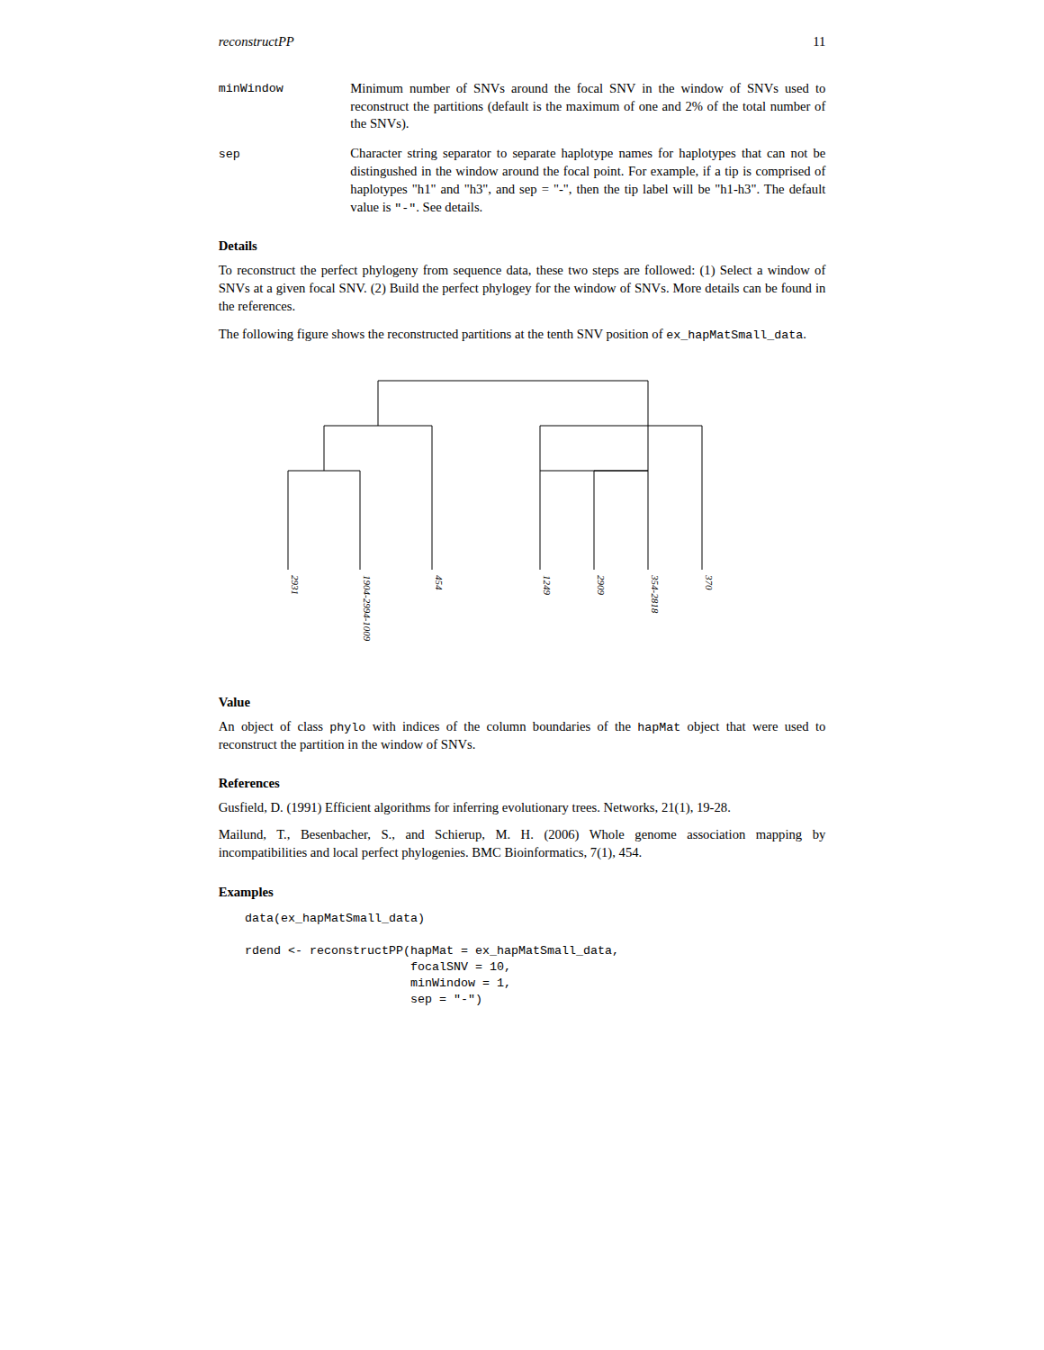reconstructPP 11
minWindow
Minimum number of SNVs around the focal SNV in the window of SNVs used to reconstruct the partitions (default is the maximum of one and 2% of the total number of the SNVs).
sep
Character string separator to separate haplotype names for haplotypes that can not be distingushed in the window around the focal point. For example, if a tip is comprised of haplotypes "h1" and "h3", and sep = "-", then the tip label will be "h1-h3". The default value is "-". See details.
Details
To reconstruct the perfect phylogeny from sequence data, these two steps are followed: (1) Select a window of SNVs at a given focal SNV. (2) Build the perfect phylogey for the window of SNVs. More details can be found in the references.
The following figure shows the reconstructed partitions at the tenth SNV position of ex_hapMatSmall_data.
2931 1904-2994-1009 454 1249 2909 354-2818 370
Value
An object of class phylo with indices of the column boundaries of the hapMat object that were used to reconstruct the partition in the window of SNVs.
References
Gusfield, D. (1991) Efficient algorithms for inferring evolutionary trees. Networks, 21(1), 19-28.
Mailund, T., Besenbacher, S., and Schierup, M. H. (2006) Whole genome association mapping by incompatibilities and local perfect phylogenies. BMC Bioinformatics, 7(1), 454.
Examples
data(ex_hapMatSmall_data)

rdend <- reconstructPP(hapMat = ex_hapMatSmall_data,
                       focalSNV = 10,
                       minWindow = 1,
                       sep = "-")